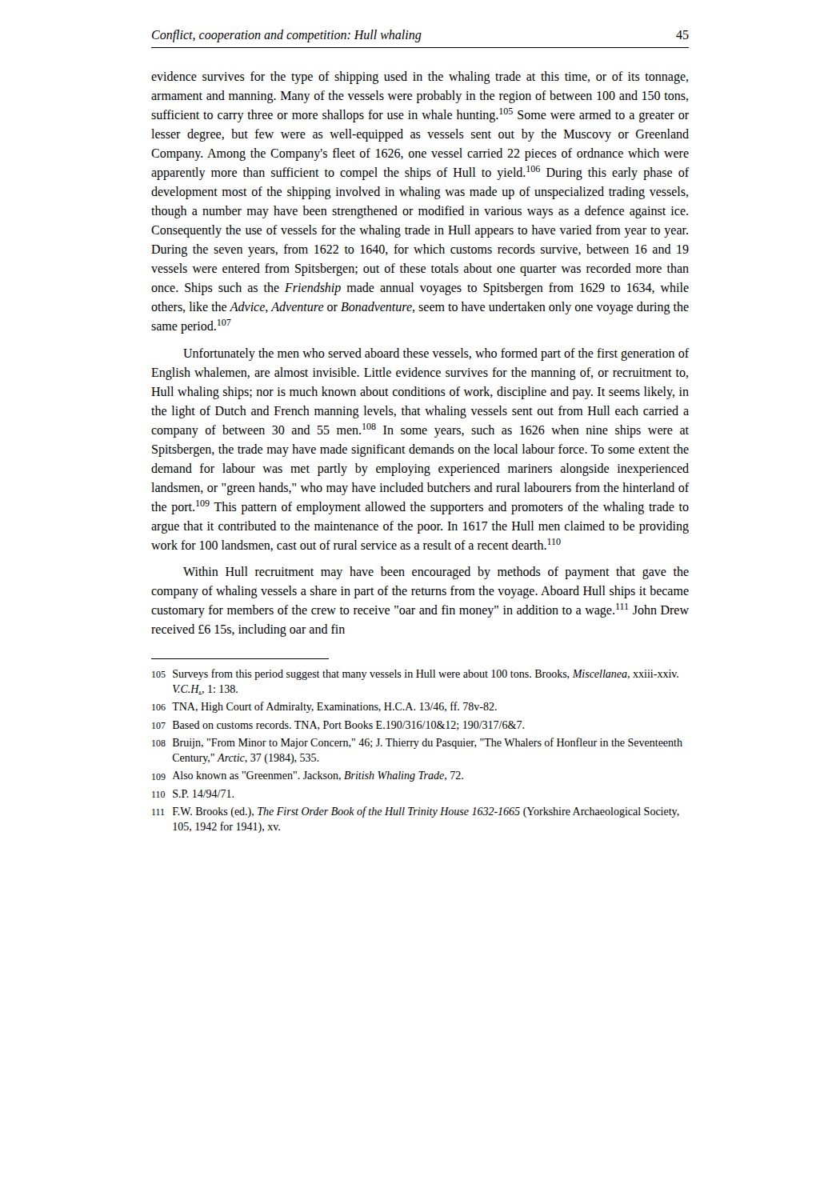Conflict, cooperation and competition: Hull whaling 45
evidence survives for the type of shipping used in the whaling trade at this time, or of its tonnage, armament and manning. Many of the vessels were probably in the region of between 100 and 150 tons, sufficient to carry three or more shallops for use in whale hunting.105 Some were armed to a greater or lesser degree, but few were as well-equipped as vessels sent out by the Muscovy or Greenland Company. Among the Company's fleet of 1626, one vessel carried 22 pieces of ordnance which were apparently more than sufficient to compel the ships of Hull to yield.106 During this early phase of development most of the shipping involved in whaling was made up of unspecialized trading vessels, though a number may have been strengthened or modified in various ways as a defence against ice. Consequently the use of vessels for the whaling trade in Hull appears to have varied from year to year. During the seven years, from 1622 to 1640, for which customs records survive, between 16 and 19 vessels were entered from Spitsbergen; out of these totals about one quarter was recorded more than once. Ships such as the Friendship made annual voyages to Spitsbergen from 1629 to 1634, while others, like the Advice, Adventure or Bonadventure, seem to have undertaken only one voyage during the same period.107
Unfortunately the men who served aboard these vessels, who formed part of the first generation of English whalemen, are almost invisible. Little evidence survives for the manning of, or recruitment to, Hull whaling ships; nor is much known about conditions of work, discipline and pay. It seems likely, in the light of Dutch and French manning levels, that whaling vessels sent out from Hull each carried a company of between 30 and 55 men.108 In some years, such as 1626 when nine ships were at Spitsbergen, the trade may have made significant demands on the local labour force. To some extent the demand for labour was met partly by employing experienced mariners alongside inexperienced landsmen, or "green hands," who may have included butchers and rural labourers from the hinterland of the port.109 This pattern of employment allowed the supporters and promoters of the whaling trade to argue that it contributed to the maintenance of the poor. In 1617 the Hull men claimed to be providing work for 100 landsmen, cast out of rural service as a result of a recent dearth.110
Within Hull recruitment may have been encouraged by methods of payment that gave the company of whaling vessels a share in part of the returns from the voyage. Aboard Hull ships it became customary for members of the crew to receive "oar and fin money" in addition to a wage.111 John Drew received £6 15s, including oar and fin
105 Surveys from this period suggest that many vessels in Hull were about 100 tons. Brooks, Miscellanea, xxiii-xxiv. V.C.H., 1: 138.
106 TNA, High Court of Admiralty, Examinations, H.C.A. 13/46, ff. 78v-82.
107 Based on customs records. TNA, Port Books E.190/316/10&12; 190/317/6&7.
108 Bruijn, "From Minor to Major Concern," 46; J. Thierry du Pasquier, "The Whalers of Honfleur in the Seventeenth Century," Arctic, 37 (1984), 535.
109 Also known as "Greenmen". Jackson, British Whaling Trade, 72.
110 S.P. 14/94/71.
111 F.W. Brooks (ed.), The First Order Book of the Hull Trinity House 1632-1665 (Yorkshire Archaeological Society, 105, 1942 for 1941), xv.